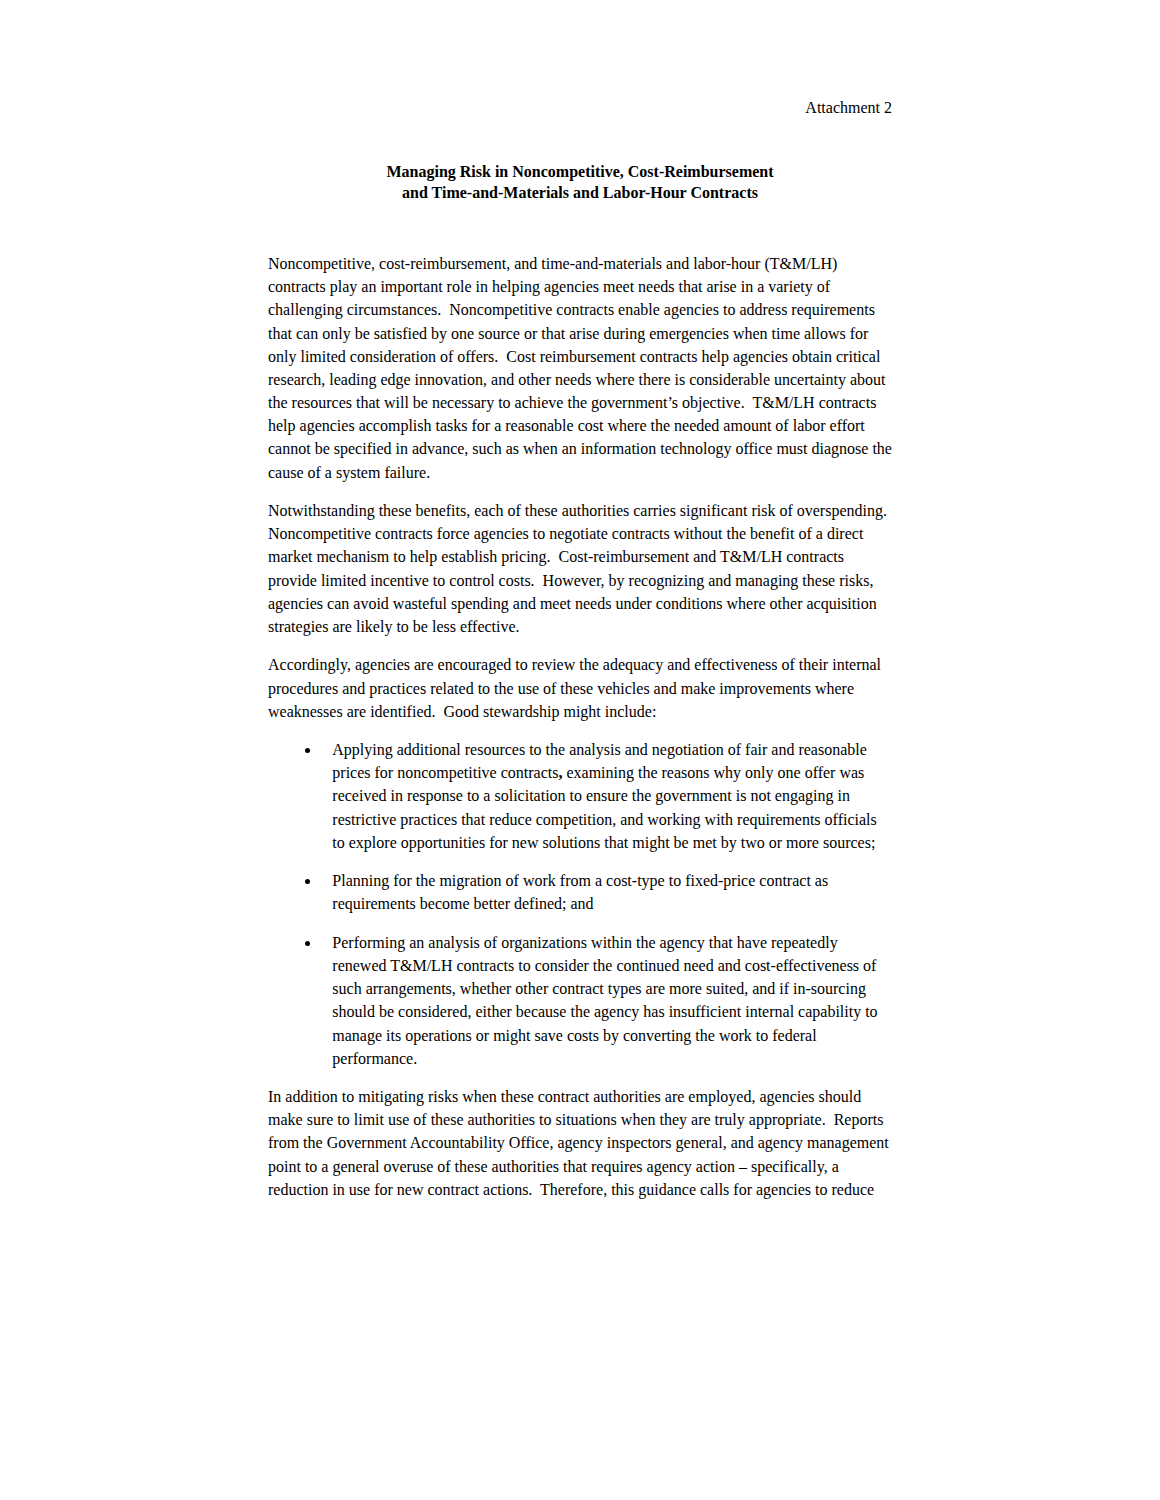Attachment 2
Managing Risk in Noncompetitive, Cost-Reimbursement and Time-and-Materials and Labor-Hour Contracts
Noncompetitive, cost-reimbursement, and time-and-materials and labor-hour (T&M/LH) contracts play an important role in helping agencies meet needs that arise in a variety of challenging circumstances. Noncompetitive contracts enable agencies to address requirements that can only be satisfied by one source or that arise during emergencies when time allows for only limited consideration of offers. Cost reimbursement contracts help agencies obtain critical research, leading edge innovation, and other needs where there is considerable uncertainty about the resources that will be necessary to achieve the government’s objective. T&M/LH contracts help agencies accomplish tasks for a reasonable cost where the needed amount of labor effort cannot be specified in advance, such as when an information technology office must diagnose the cause of a system failure.
Notwithstanding these benefits, each of these authorities carries significant risk of overspending. Noncompetitive contracts force agencies to negotiate contracts without the benefit of a direct market mechanism to help establish pricing. Cost-reimbursement and T&M/LH contracts provide limited incentive to control costs. However, by recognizing and managing these risks, agencies can avoid wasteful spending and meet needs under conditions where other acquisition strategies are likely to be less effective.
Accordingly, agencies are encouraged to review the adequacy and effectiveness of their internal procedures and practices related to the use of these vehicles and make improvements where weaknesses are identified. Good stewardship might include:
Applying additional resources to the analysis and negotiation of fair and reasonable prices for noncompetitive contracts, examining the reasons why only one offer was received in response to a solicitation to ensure the government is not engaging in restrictive practices that reduce competition, and working with requirements officials to explore opportunities for new solutions that might be met by two or more sources;
Planning for the migration of work from a cost-type to fixed-price contract as requirements become better defined; and
Performing an analysis of organizations within the agency that have repeatedly renewed T&M/LH contracts to consider the continued need and cost-effectiveness of such arrangements, whether other contract types are more suited, and if in-sourcing should be considered, either because the agency has insufficient internal capability to manage its operations or might save costs by converting the work to federal performance.
In addition to mitigating risks when these contract authorities are employed, agencies should make sure to limit use of these authorities to situations when they are truly appropriate. Reports from the Government Accountability Office, agency inspectors general, and agency management point to a general overuse of these authorities that requires agency action – specifically, a reduction in use for new contract actions. Therefore, this guidance calls for agencies to reduce